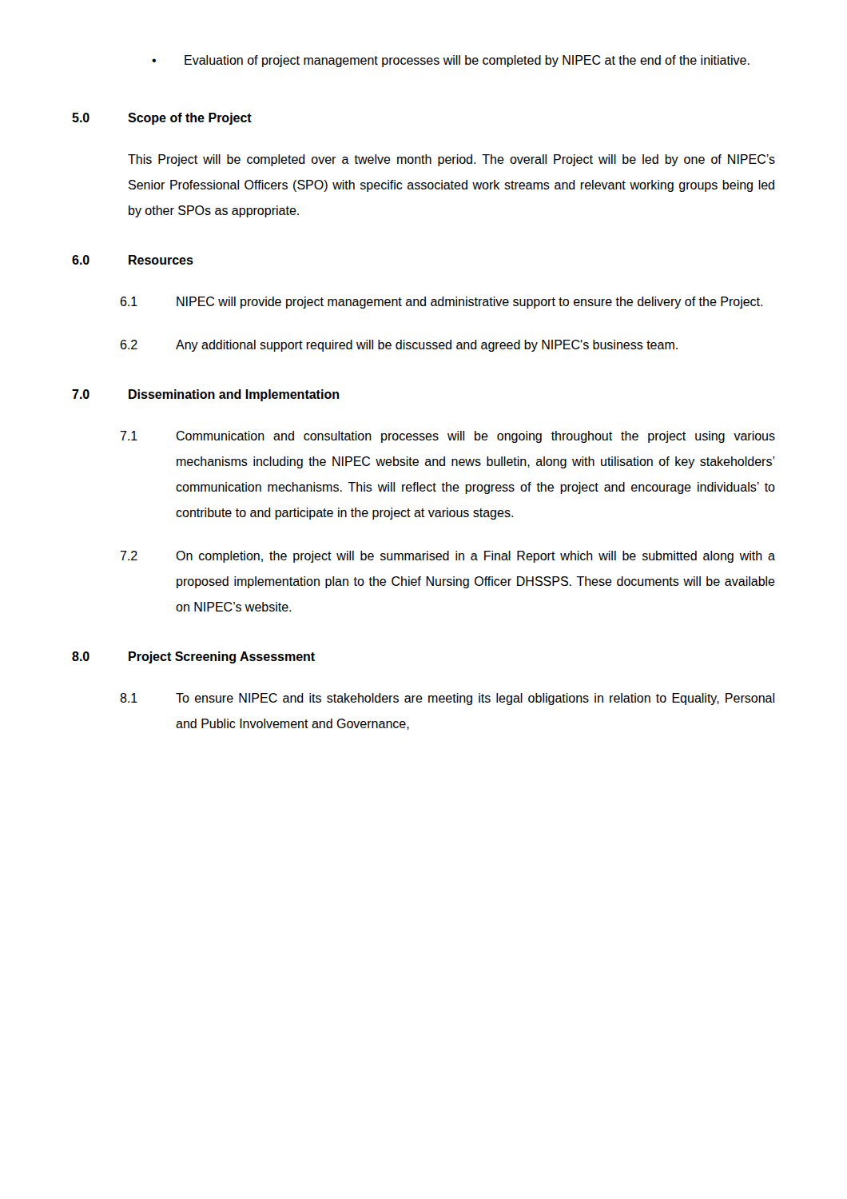Evaluation of project management processes will be completed by NIPEC at the end of the initiative.
5.0 Scope of the Project
This Project will be completed over a twelve month period. The overall Project will be led by one of NIPEC’s Senior Professional Officers (SPO) with specific associated work streams and relevant working groups being led by other SPOs as appropriate.
6.0 Resources
6.1 NIPEC will provide project management and administrative support to ensure the delivery of the Project.
6.2 Any additional support required will be discussed and agreed by NIPEC's business team.
7.0 Dissemination and Implementation
7.1 Communication and consultation processes will be ongoing throughout the project using various mechanisms including the NIPEC website and news bulletin, along with utilisation of key stakeholders’ communication mechanisms. This will reflect the progress of the project and encourage individuals’ to contribute to and participate in the project at various stages.
7.2 On completion, the project will be summarised in a Final Report which will be submitted along with a proposed implementation plan to the Chief Nursing Officer DHSSPS. These documents will be available on NIPEC’s website.
8.0 Project Screening Assessment
8.1 To ensure NIPEC and its stakeholders are meeting its legal obligations in relation to Equality, Personal and Public Involvement and Governance,